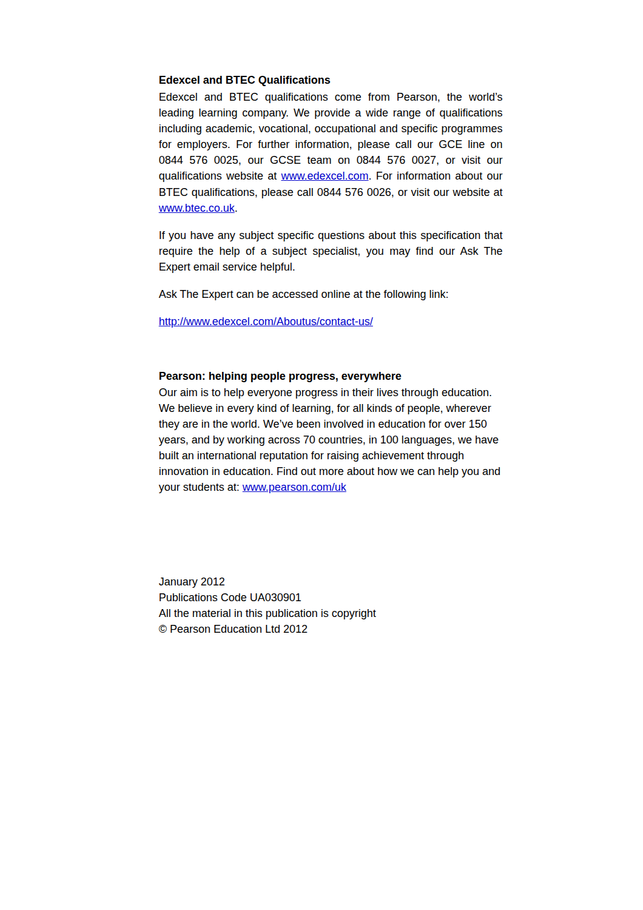Edexcel and BTEC Qualifications
Edexcel and BTEC qualifications come from Pearson, the world’s leading learning company. We provide a wide range of qualifications including academic, vocational, occupational and specific programmes for employers. For further information, please call our GCE line on 0844 576 0025, our GCSE team on 0844 576 0027, or visit our qualifications website at www.edexcel.com. For information about our BTEC qualifications, please call 0844 576 0026, or visit our website at www.btec.co.uk.
If you have any subject specific questions about this specification that require the help of a subject specialist, you may find our Ask The Expert email service helpful.
Ask The Expert can be accessed online at the following link:
http://www.edexcel.com/Aboutus/contact-us/
Pearson: helping people progress, everywhere
Our aim is to help everyone progress in their lives through education. We believe in every kind of learning, for all kinds of people, wherever they are in the world. We’ve been involved in education for over 150 years, and by working across 70 countries, in 100 languages, we have built an international reputation for raising achievement through innovation in education. Find out more about how we can help you and your students at: www.pearson.com/uk
January 2012
Publications Code UA030901
All the material in this publication is copyright
© Pearson Education Ltd 2012